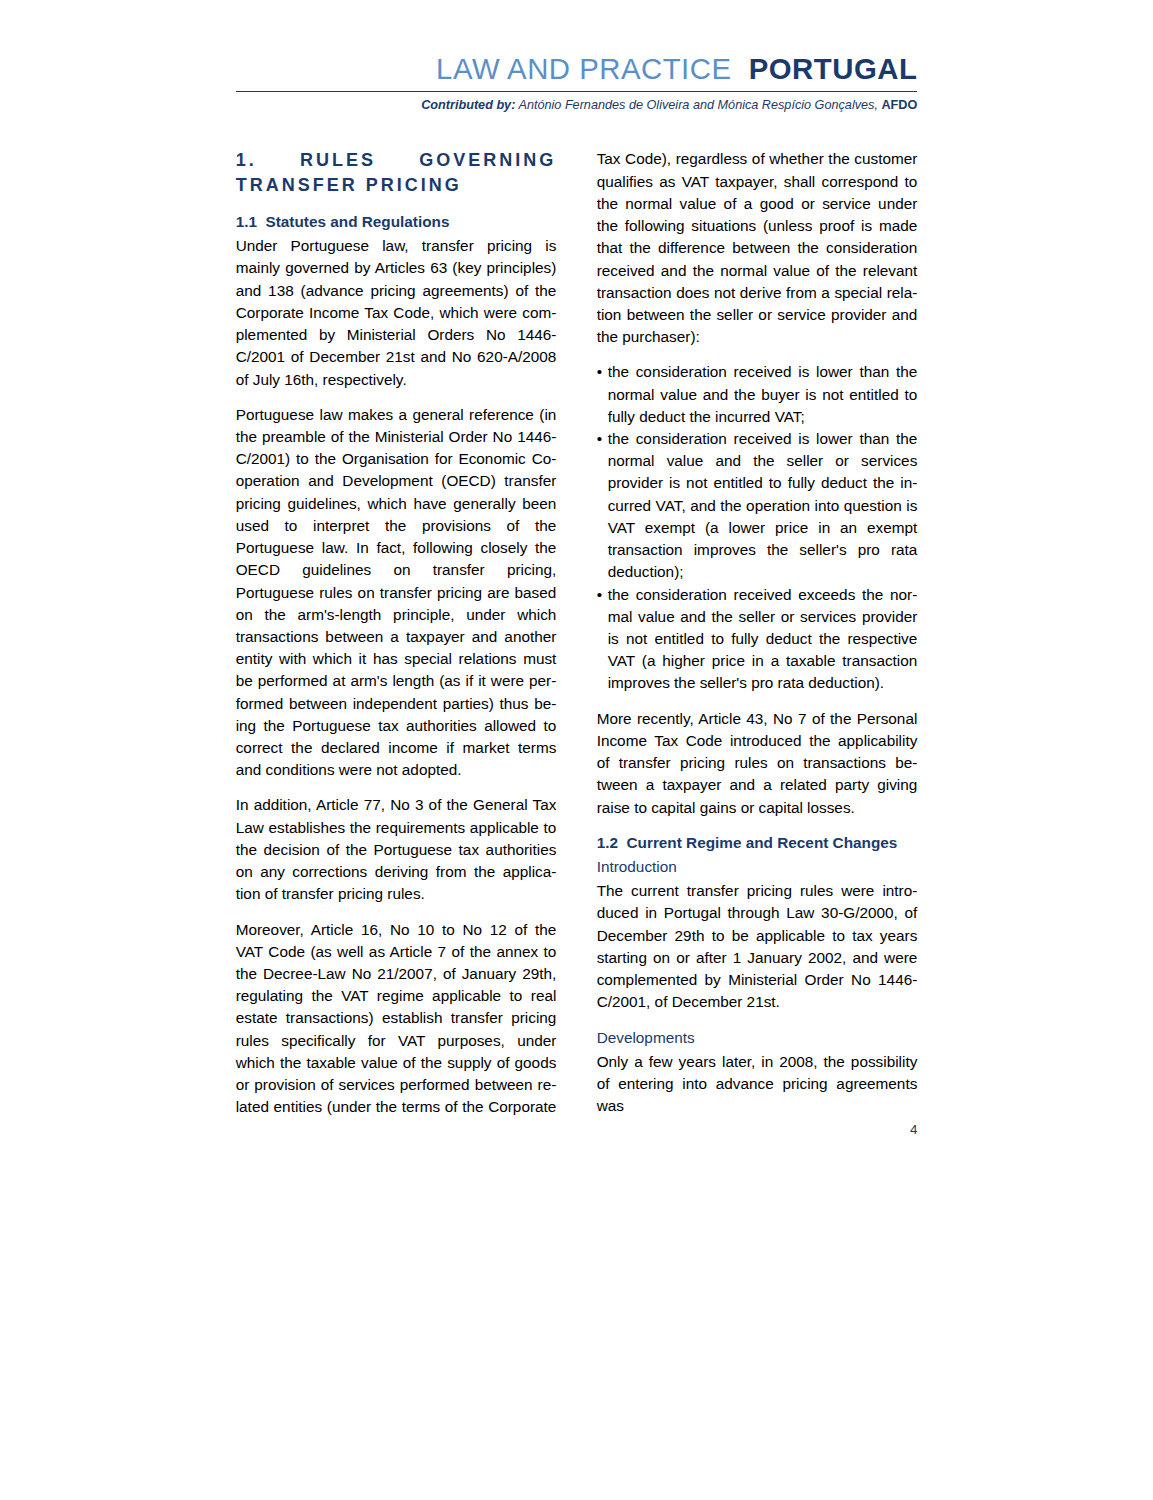LAW AND PRACTICE PORTUGAL
Contributed by: António Fernandes de Oliveira and Mónica Respício Gonçalves, AFDO
1. RULES GOVERNING TRANSFER PRICING
1.1 Statutes and Regulations
Under Portuguese law, transfer pricing is mainly governed by Articles 63 (key principles) and 138 (advance pricing agreements) of the Corporate Income Tax Code, which were complemented by Ministerial Orders No 1446-C/2001 of December 21st and No 620-A/2008 of July 16th, respectively.
Portuguese law makes a general reference (in the preamble of the Ministerial Order No 1446-C/2001) to the Organisation for Economic Co-operation and Development (OECD) transfer pricing guidelines, which have generally been used to interpret the provisions of the Portuguese law. In fact, following closely the OECD guidelines on transfer pricing, Portuguese rules on transfer pricing are based on the arm's-length principle, under which transactions between a taxpayer and another entity with which it has special relations must be performed at arm's length (as if it were performed between independent parties) thus being the Portuguese tax authorities allowed to correct the declared income if market terms and conditions were not adopted.
In addition, Article 77, No 3 of the General Tax Law establishes the requirements applicable to the decision of the Portuguese tax authorities on any corrections deriving from the application of transfer pricing rules.
Moreover, Article 16, No 10 to No 12 of the VAT Code (as well as Article 7 of the annex to the Decree-Law No 21/2007, of January 29th, regulating the VAT regime applicable to real estate transactions) establish transfer pricing rules specifically for VAT purposes, under which the taxable value of the supply of goods or provision of services performed between related entities (under the terms of the Corporate Tax Code), regardless of whether the customer qualifies as VAT taxpayer, shall correspond to the normal value of a good or service under the following situations (unless proof is made that the difference between the consideration received and the normal value of the relevant transaction does not derive from a special relation between the seller or service provider and the purchaser):
the consideration received is lower than the normal value and the buyer is not entitled to fully deduct the incurred VAT;
the consideration received is lower than the normal value and the seller or services provider is not entitled to fully deduct the incurred VAT, and the operation into question is VAT exempt (a lower price in an exempt transaction improves the seller's pro rata deduction);
the consideration received exceeds the normal value and the seller or services provider is not entitled to fully deduct the respective VAT (a higher price in a taxable transaction improves the seller's pro rata deduction).
More recently, Article 43, No 7 of the Personal Income Tax Code introduced the applicability of transfer pricing rules on transactions between a taxpayer and a related party giving raise to capital gains or capital losses.
1.2 Current Regime and Recent Changes
Introduction
The current transfer pricing rules were introduced in Portugal through Law 30-G/2000, of December 29th to be applicable to tax years starting on or after 1 January 2002, and were complemented by Ministerial Order No 1446-C/2001, of December 21st.
Developments
Only a few years later, in 2008, the possibility of entering into advance pricing agreements was
4